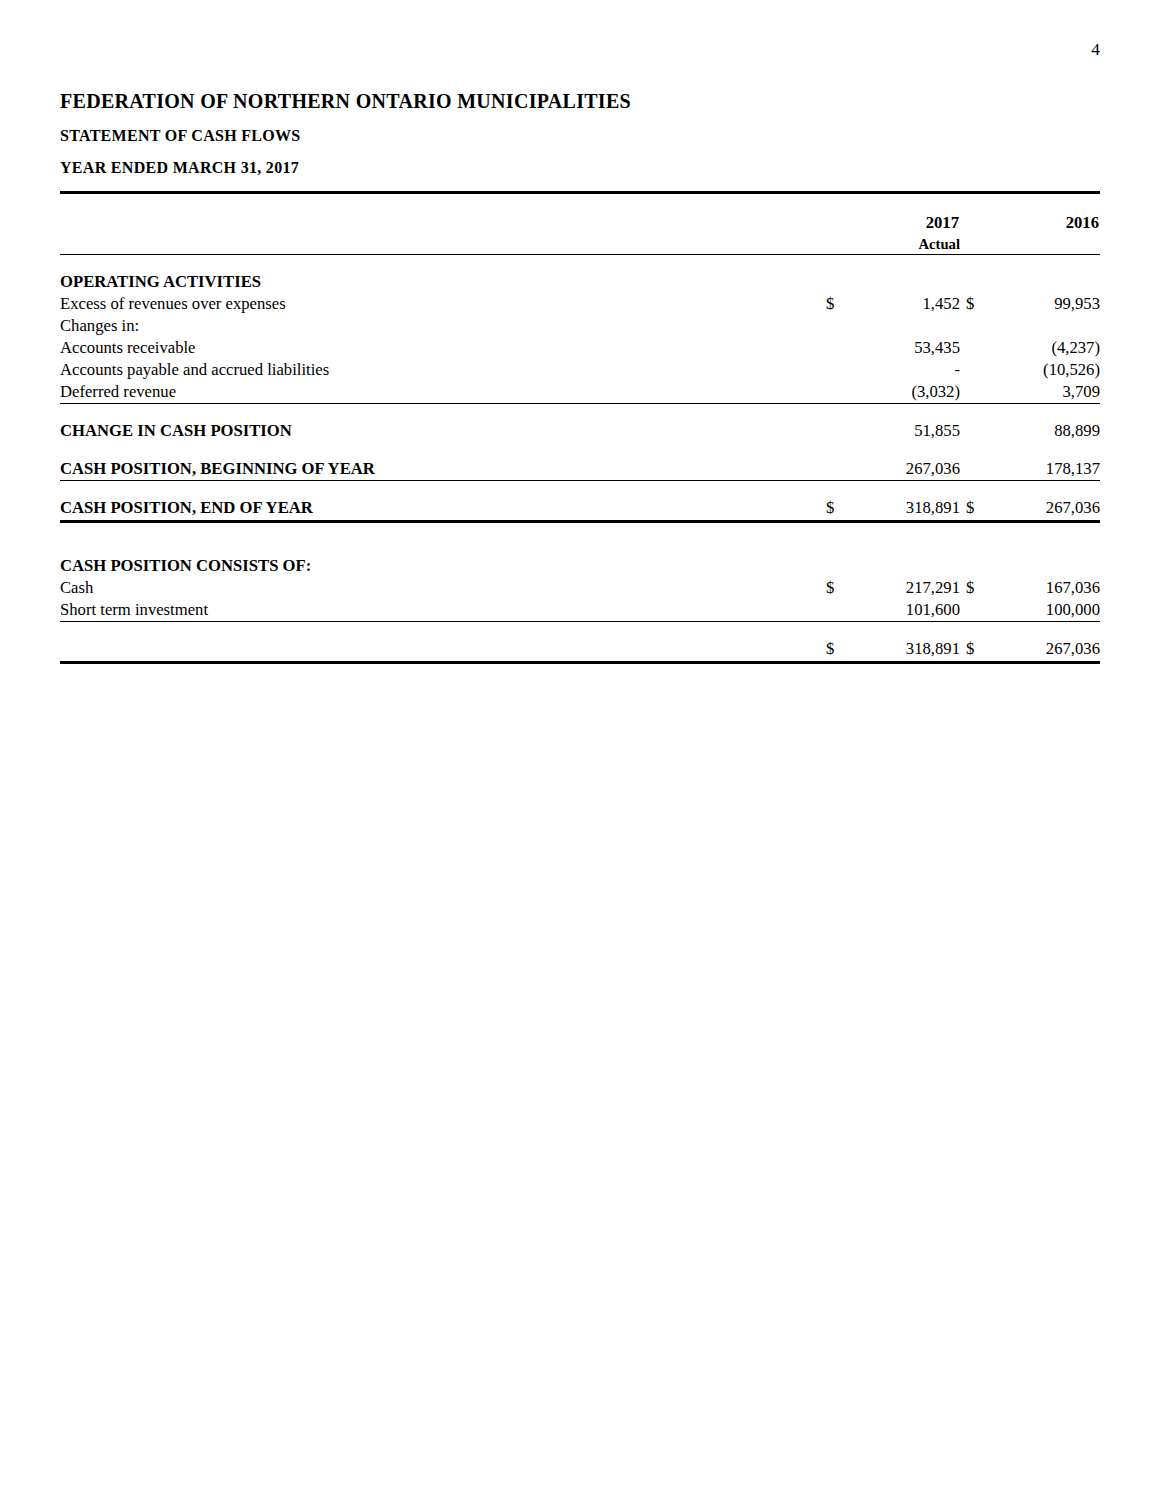4
FEDERATION OF NORTHERN ONTARIO MUNICIPALITIES
STATEMENT OF CASH FLOWS
YEAR ENDED MARCH 31, 2017
| | | 2017 | | 2016 |
| | | Actual | | |
| OPERATING ACTIVITIES | | | | |
| Excess of revenues over expenses | $ | 1,452 | $ | 99,953 |
| Changes in: | | | | |
| Accounts receivable | | 53,435 | | (4,237) |
| Accounts payable and accrued liabilities | | - | | (10,526) |
| Deferred revenue | | (3,032) | | 3,709 |
| CHANGE IN CASH POSITION | | 51,855 | | 88,899 |
| CASH POSITION, BEGINNING OF YEAR | | 267,036 | | 178,137 |
| CASH POSITION, END OF YEAR | $ | 318,891 | $ | 267,036 |
| CASH POSITION CONSISTS OF: | | | | |
| Cash | $ | 217,291 | $ | 167,036 |
| Short term investment | | 101,600 | | 100,000 |
| | $ | 318,891 | $ | 267,036 |